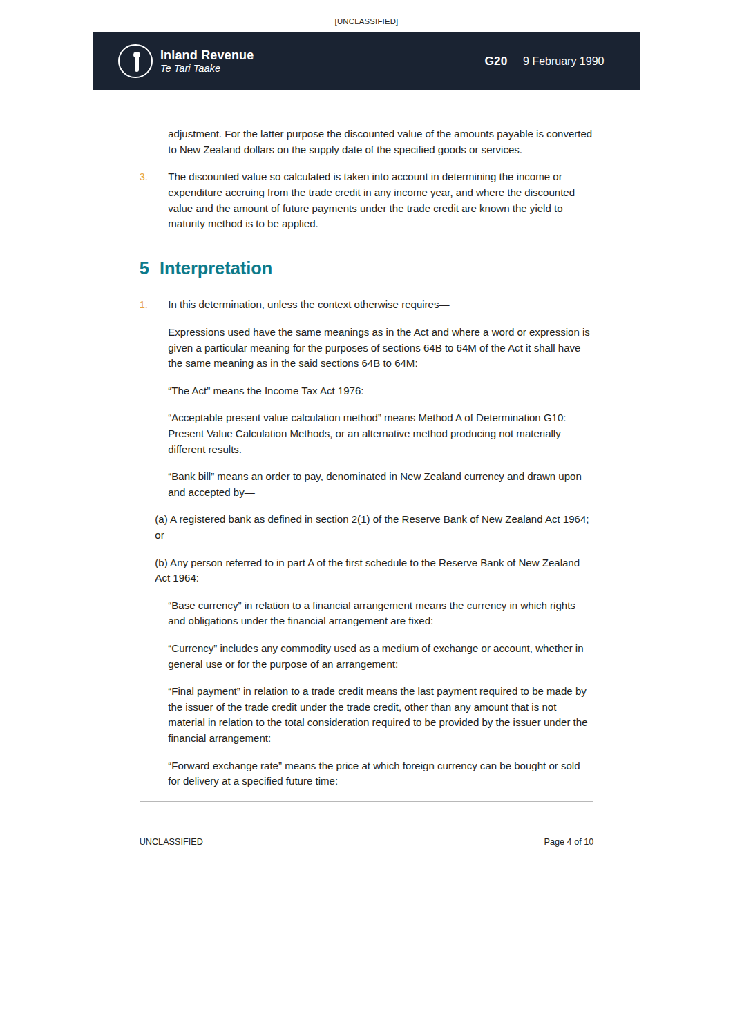[UNCLASSIFIED]
Inland Revenue
Te Tari Taake
G20 9 February 1990
adjustment. For the latter purpose the discounted value of the amounts payable is converted to New Zealand dollars on the supply date of the specified goods or services.
3.
The discounted value so calculated is taken into account in determining the income or expenditure accruing from the trade credit in any income year, and where the discounted value and the amount of future payments under the trade credit are known the yield to maturity method is to be applied.
5 Interpretation
1.
In this determination, unless the context otherwise requires—
Expressions used have the same meanings as in the Act and where a word or expression is given a particular meaning for the purposes of sections 64B to 64M of the Act it shall have the same meaning as in the said sections 64B to 64M:
“The Act” means the Income Tax Act 1976:
“Acceptable present value calculation method” means Method A of Determination G10: Present Value Calculation Methods, or an alternative method producing not materially different results.
“Bank bill” means an order to pay, denominated in New Zealand currency and drawn upon and accepted by—
(a) A registered bank as defined in section 2(1) of the Reserve Bank of New Zealand Act 1964; or
(b) Any person referred to in part A of the first schedule to the Reserve Bank of New Zealand Act 1964:
“Base currency” in relation to a financial arrangement means the currency in which rights and obligations under the financial arrangement are fixed:
“Currency” includes any commodity used as a medium of exchange or account, whether in general use or for the purpose of an arrangement:
“Final payment” in relation to a trade credit means the last payment required to be made by the issuer of the trade credit under the trade credit, other than any amount that is not material in relation to the total consideration required to be provided by the issuer under the financial arrangement:
“Forward exchange rate” means the price at which foreign currency can be bought or sold for delivery at a specified future time:
UNCLASSIFIED Page 4 of 10